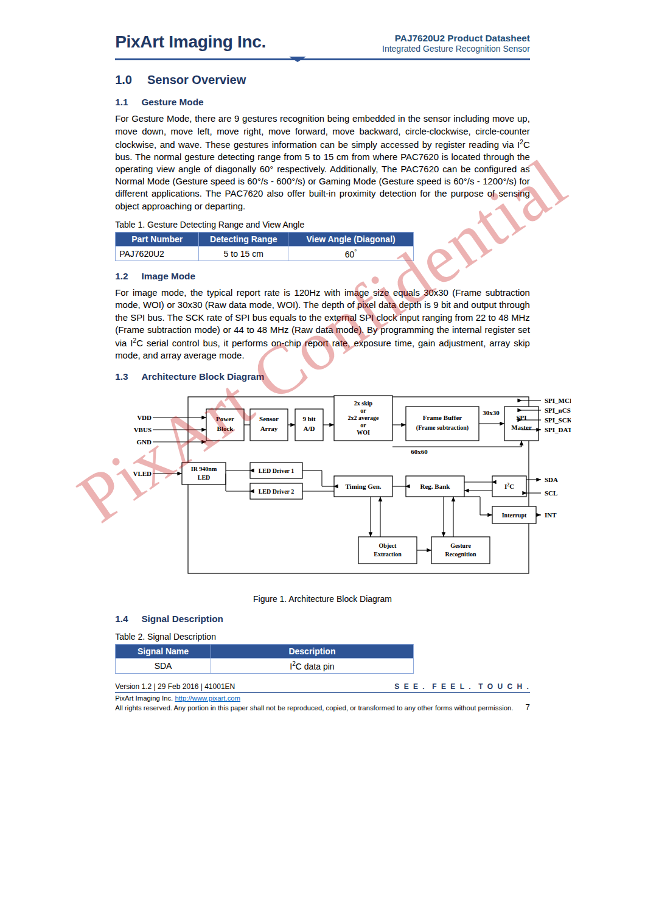PixArt Confidential
PixArt Imaging Inc.
PAJ7620U2 Product Datasheet
Integrated Gesture Recognition Sensor
1.0 Sensor Overview
1.1 Gesture Mode
For Gesture Mode, there are 9 gestures recognition being embedded in the sensor including move up, move down, move left, move right, move forward, move backward, circle-clockwise, circle-counter clockwise, and wave. These gestures information can be simply accessed by register reading via I2C bus. The normal gesture detecting range from 5 to 15 cm from where PAC7620 is located through the operating view angle of diagonally 60° respectively. Additionally, The PAC7620 can be configured as Normal Mode (Gesture speed is 60°/s - 600°/s) or Gaming Mode (Gesture speed is 60°/s - 1200°/s) for different applications. The PAC7620 also offer built-in proximity detection for the purpose of sensing object approaching or departing.
Table 1. Gesture Detecting Range and View Angle
| Part Number | Detecting Range | View Angle (Diagonal) |
| --- | --- | --- |
| PAJ7620U2 | 5 to 15 cm | 60 ° |
1.2 Image Mode
For image mode, the typical report rate is 120Hz with image size equals 30x30 (Frame subtraction mode, WOI) or 30x30 (Raw data mode, WOI). The depth of pixel data depth is 9 bit and output through the SPI bus. The SCK rate of SPI bus equals to the external SPI clock input ranging from 22 to 48 MHz (Frame subtraction mode) or 44 to 48 MHz (Raw data mode). By programming the internal register set via I2C serial control bus, it performs on-chip report rate, exposure time, gain adjustment, array skip mode, and array average mode.
1.3 Architecture Block Diagram
VDD VBUS GND VLED Power Block Sensor Array 9 bit A/D 2x skip or 2x2 average or WOI Frame Buffer (Frame subtraction) SPI Master 30x30 60x60 SPI_MCLK SPI_nCS SPI_SCK SPI_DATA IR 940nm LED LED Driver 1 LED Driver 2 Timing Gen. Reg. Bank I2C SDA SCL Interrupt INT Object Extraction Gesture Recognition
Figure 1. Architecture Block Diagram
1.4 Signal Description
Table 2. Signal Description
| Signal Name | Description |
| --- | --- |
| SDA | I 2 C data pin |
Version 1.2 | 29 Feb 2016 | 41001EN
S E E . F E E L . T O U C H .
PixArt Imaging Inc. http://www.pixart.com
All rights reserved. Any portion in this paper shall not be reproduced, copied, or transformed to any other forms without permission.
7